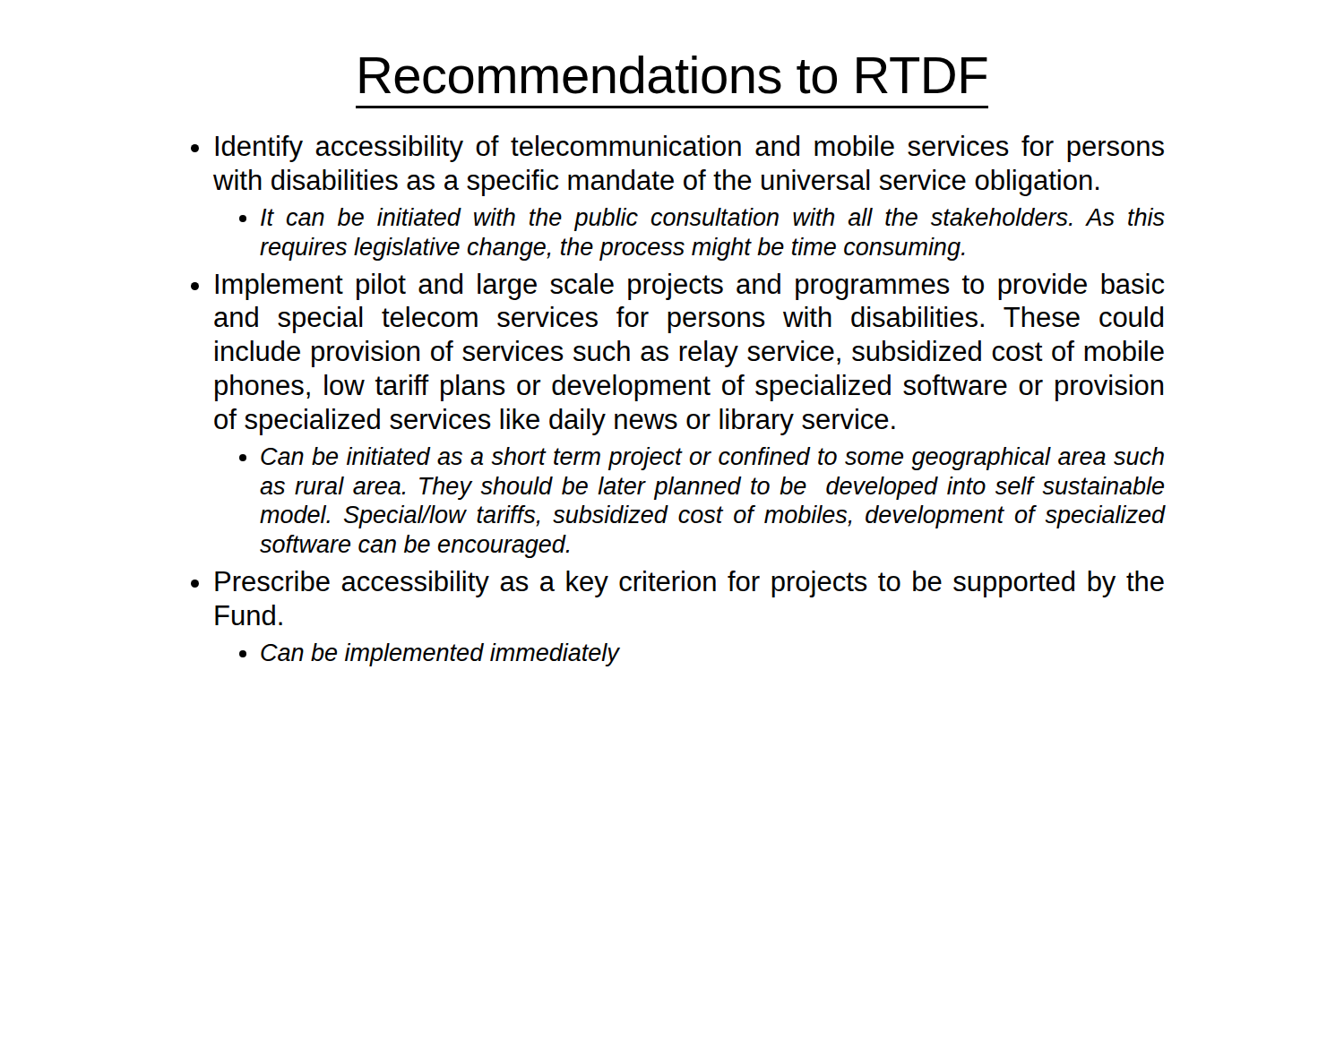Recommendations to RTDF
Identify accessibility of telecommunication and mobile services for persons with disabilities as a specific mandate of the universal service obligation.
It can be initiated with the public consultation with all the stakeholders. As this requires legislative change, the process might be time consuming.
Implement pilot and large scale projects and programmes to provide basic and special telecom services for persons with disabilities. These could include provision of services such as relay service, subsidized cost of mobile phones, low tariff plans or development of specialized software or provision of specialized services like daily news or library service.
Can be initiated as a short term project or confined to some geographical area such as rural area. They should be later planned to be developed into self sustainable model. Special/low tariffs, subsidized cost of mobiles, development of specialized software can be encouraged.
Prescribe accessibility as a key criterion for projects to be supported by the Fund.
Can be implemented immediately